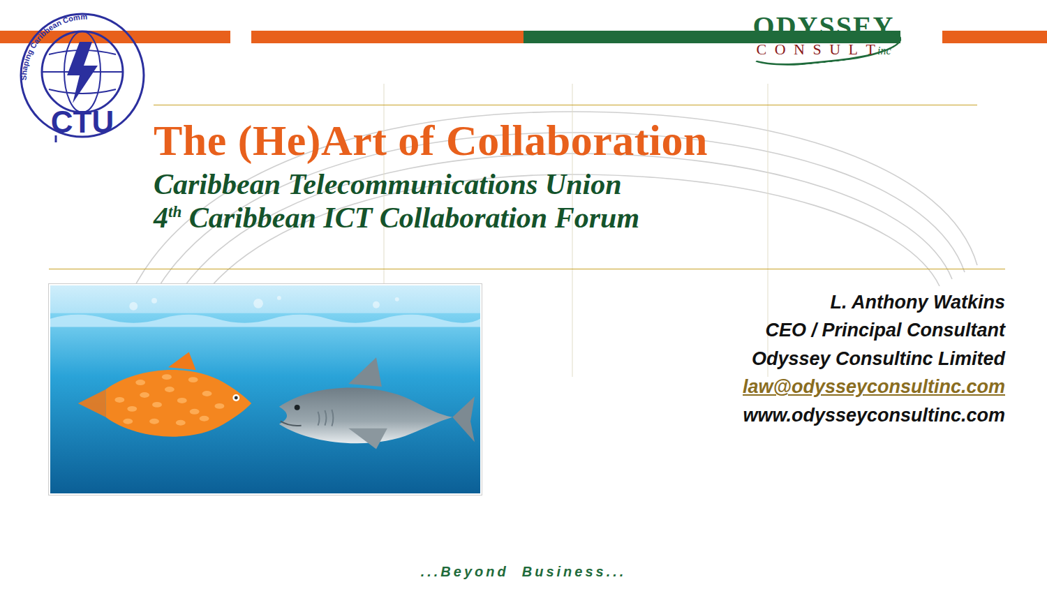Shaping Caribbean Communications CTU
ODYSSEY
C O N S U L Tinc
The (He)Art of Collaboration
Caribbean Telecommunications Union 4th Caribbean ICT Collaboration Forum
L. Anthony Watkins
CEO / Principal Consultant
Odyssey Consultinc Limited
law@odysseyconsultinc.com
www.odysseyconsultinc.com
...Beyond Business...